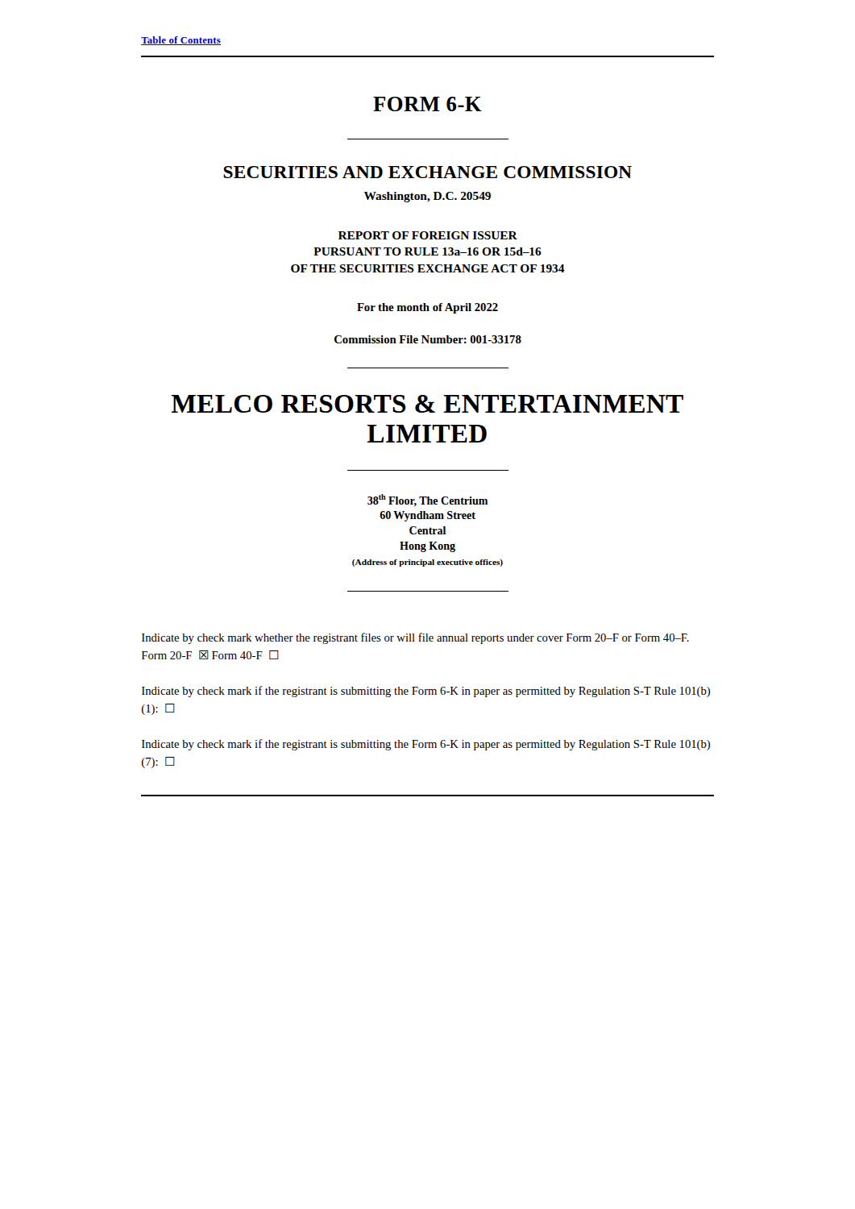Table of Contents
FORM 6-K
SECURITIES AND EXCHANGE COMMISSION
Washington, D.C. 20549
REPORT OF FOREIGN ISSUER
PURSUANT TO RULE 13a–16 OR 15d–16
OF THE SECURITIES EXCHANGE ACT OF 1934
For the month of April 2022
Commission File Number: 001-33178
MELCO RESORTS & ENTERTAINMENT LIMITED
38th Floor, The Centrium
60 Wyndham Street
Central
Hong Kong
(Address of principal executive offices)
Indicate by check mark whether the registrant files or will file annual reports under cover Form 20–F or Form 40–F. Form 20-F ☒ Form 40-F ☐
Indicate by check mark if the registrant is submitting the Form 6-K in paper as permitted by Regulation S-T Rule 101(b)(1): ☐
Indicate by check mark if the registrant is submitting the Form 6-K in paper as permitted by Regulation S-T Rule 101(b)(7): ☐